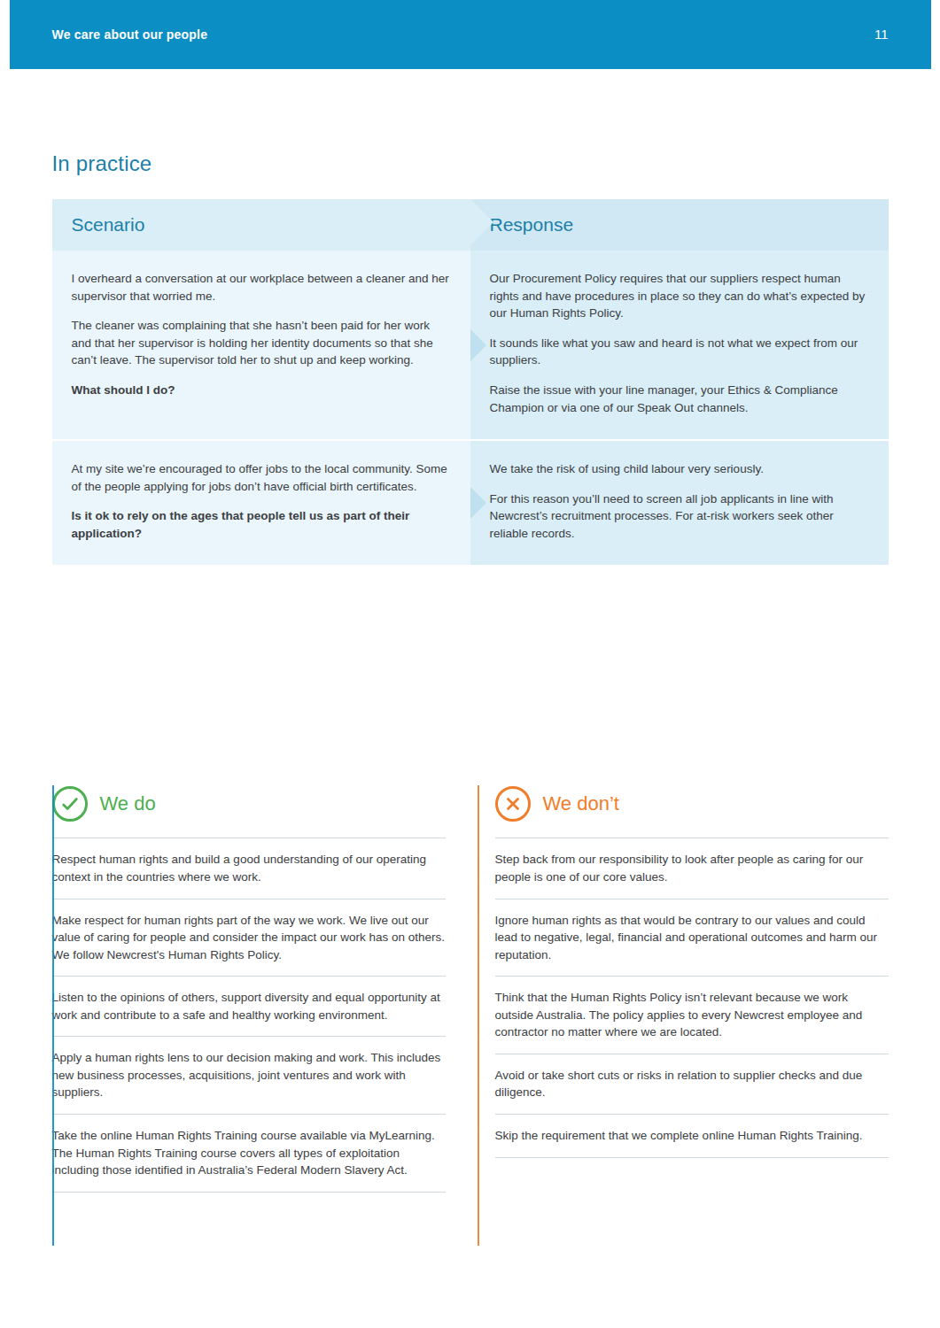We care about our people
11
In practice
| Scenario | Response |
| --- | --- |
| I overheard a conversation at our workplace between a cleaner and her supervisor that worried me. The cleaner was complaining that she hasn’t been paid for her work and that her supervisor is holding her identity documents so that she can’t leave. The supervisor told her to shut up and keep working. What should I do? | Our Procurement Policy requires that our suppliers respect human rights and have procedures in place so they can do what’s expected by our Human Rights Policy. It sounds like what you saw and heard is not what we expect from our suppliers. Raise the issue with your line manager, your Ethics & Compliance Champion or via one of our Speak Out channels. |
| At my site we’re encouraged to offer jobs to the local community. Some of the people applying for jobs don’t have official birth certificates. Is it ok to rely on the ages that people tell us as part of their application? | We take the risk of using child labour very seriously. For this reason you’ll need to screen all job applicants in line with Newcrest’s recruitment processes. For at-risk workers seek other reliable records. |
We do
Respect human rights and build a good understanding of our operating context in the countries where we work.
Make respect for human rights part of the way we work. We live out our value of caring for people and consider the impact our work has on others. We follow Newcrest's Human Rights Policy.
Listen to the opinions of others, support diversity and equal opportunity at work and contribute to a safe and healthy working environment.
Apply a human rights lens to our decision making and work. This includes new business processes, acquisitions, joint ventures and work with suppliers.
Take the online Human Rights Training course available via MyLearning. The Human Rights Training course covers all types of exploitation including those identified in Australia’s Federal Modern Slavery Act.
We don’t
Step back from our responsibility to look after people as caring for our people is one of our core values.
Ignore human rights as that would be contrary to our values and could lead to negative, legal, financial and operational outcomes and harm our reputation.
Think that the Human Rights Policy isn’t relevant because we work outside Australia. The policy applies to every Newcrest employee and contractor no matter where we are located.
Avoid or take short cuts or risks in relation to supplier checks and due diligence.
Skip the requirement that we complete online Human Rights Training.